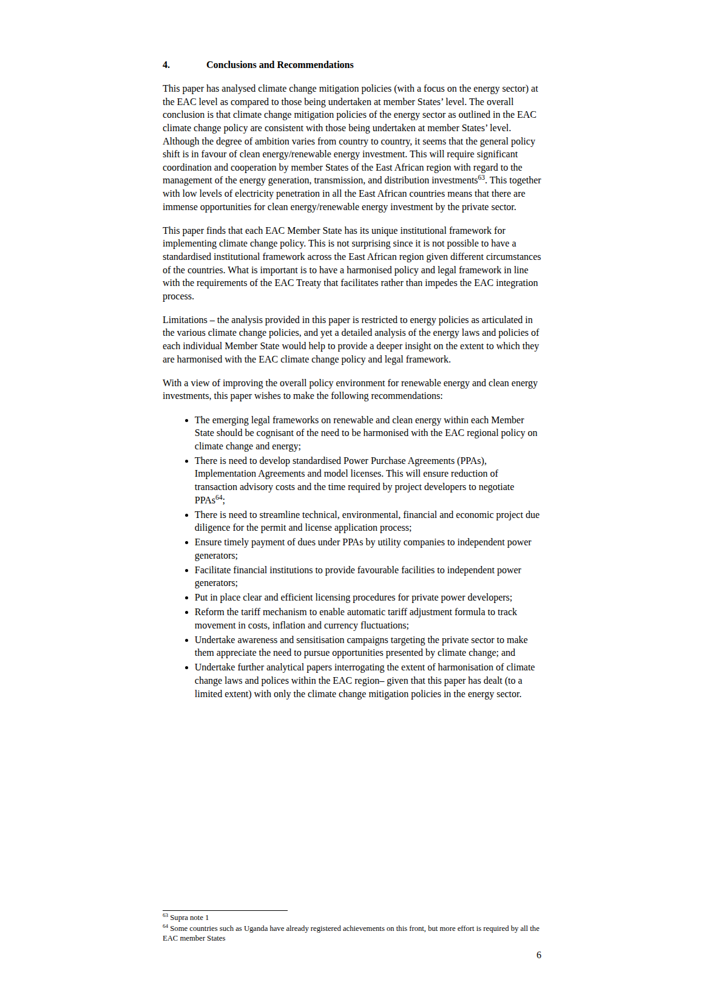4. Conclusions and Recommendations
This paper has analysed climate change mitigation policies (with a focus on the energy sector) at the EAC level as compared to those being undertaken at member States’ level. The overall conclusion is that climate change mitigation policies of the energy sector as outlined in the EAC climate change policy are consistent with those being undertaken at member States’ level. Although the degree of ambition varies from country to country, it seems that the general policy shift is in favour of clean energy/renewable energy investment. This will require significant coordination and cooperation by member States of the East African region with regard to the management of the energy generation, transmission, and distribution investments63. This together with low levels of electricity penetration in all the East African countries means that there are immense opportunities for clean energy/renewable energy investment by the private sector.
This paper finds that each EAC Member State has its unique institutional framework for implementing climate change policy. This is not surprising since it is not possible to have a standardised institutional framework across the East African region given different circumstances of the countries. What is important is to have a harmonised policy and legal framework in line with the requirements of the EAC Treaty that facilitates rather than impedes the EAC integration process.
Limitations – the analysis provided in this paper is restricted to energy policies as articulated in the various climate change policies, and yet a detailed analysis of the energy laws and policies of each individual Member State would help to provide a deeper insight on the extent to which they are harmonised with the EAC climate change policy and legal framework.
With a view of improving the overall policy environment for renewable energy and clean energy investments, this paper wishes to make the following recommendations:
The emerging legal frameworks on renewable and clean energy within each Member State should be cognisant of the need to be harmonised with the EAC regional policy on climate change and energy;
There is need to develop standardised Power Purchase Agreements (PPAs), Implementation Agreements and model licenses. This will ensure reduction of transaction advisory costs and the time required by project developers to negotiate PPAs64;
There is need to streamline technical, environmental, financial and economic project due diligence for the permit and license application process;
Ensure timely payment of dues under PPAs by utility companies to independent power generators;
Facilitate financial institutions to provide favourable facilities to independent power generators;
Put in place clear and efficient licensing procedures for private power developers;
Reform the tariff mechanism to enable automatic tariff adjustment formula to track movement in costs, inflation and currency fluctuations;
Undertake awareness and sensitisation campaigns targeting the private sector to make them appreciate the need to pursue opportunities presented by climate change; and
Undertake further analytical papers interrogating the extent of harmonisation of climate change laws and polices within the EAC region– given that this paper has dealt (to a limited extent) with only the climate change mitigation policies in the energy sector.
63 Supra note 1
64 Some countries such as Uganda have already registered achievements on this front, but more effort is required by all the EAC member States
6